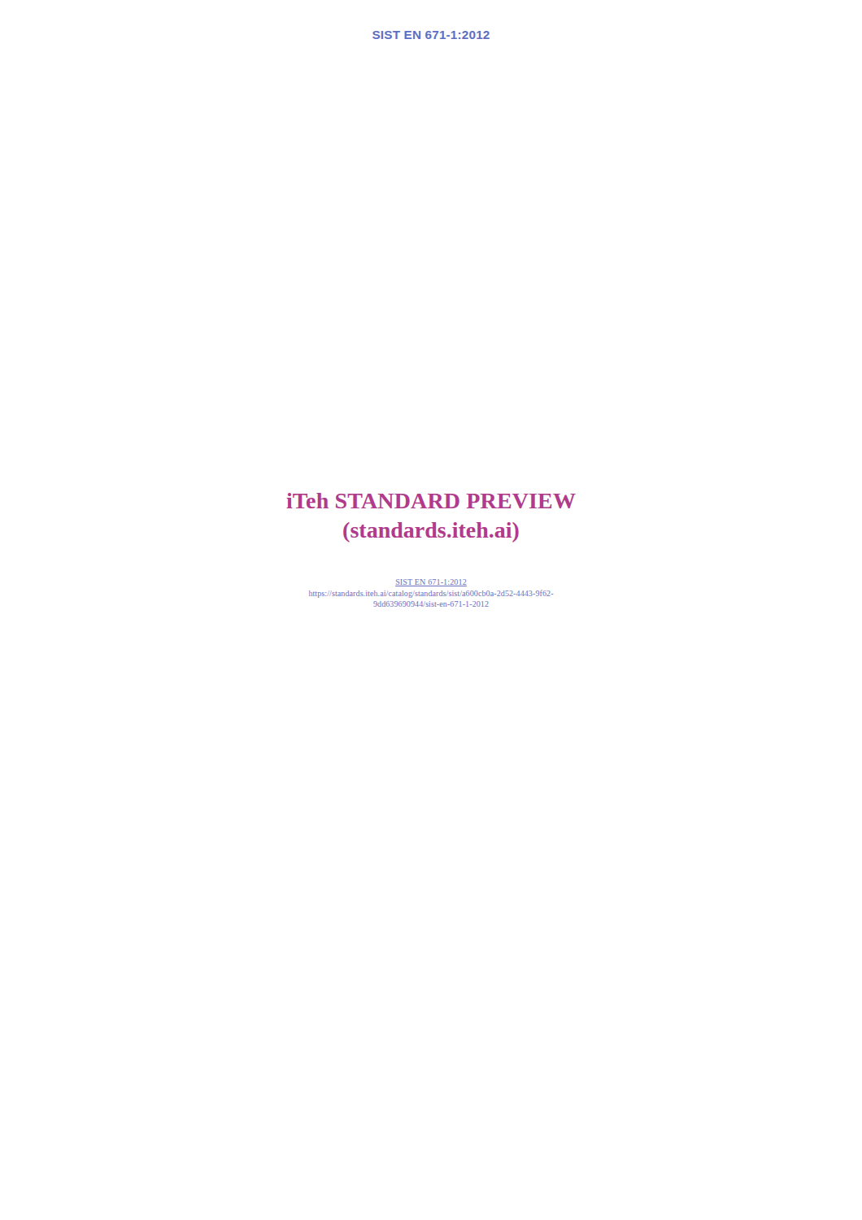SIST EN 671-1:2012
iTeh STANDARD PREVIEW
(standards.iteh.ai)
SIST EN 671-1:2012
https://standards.iteh.ai/catalog/standards/sist/a600cb0a-2d52-4443-9f62-
9dd639690944/sist-en-671-1-2012